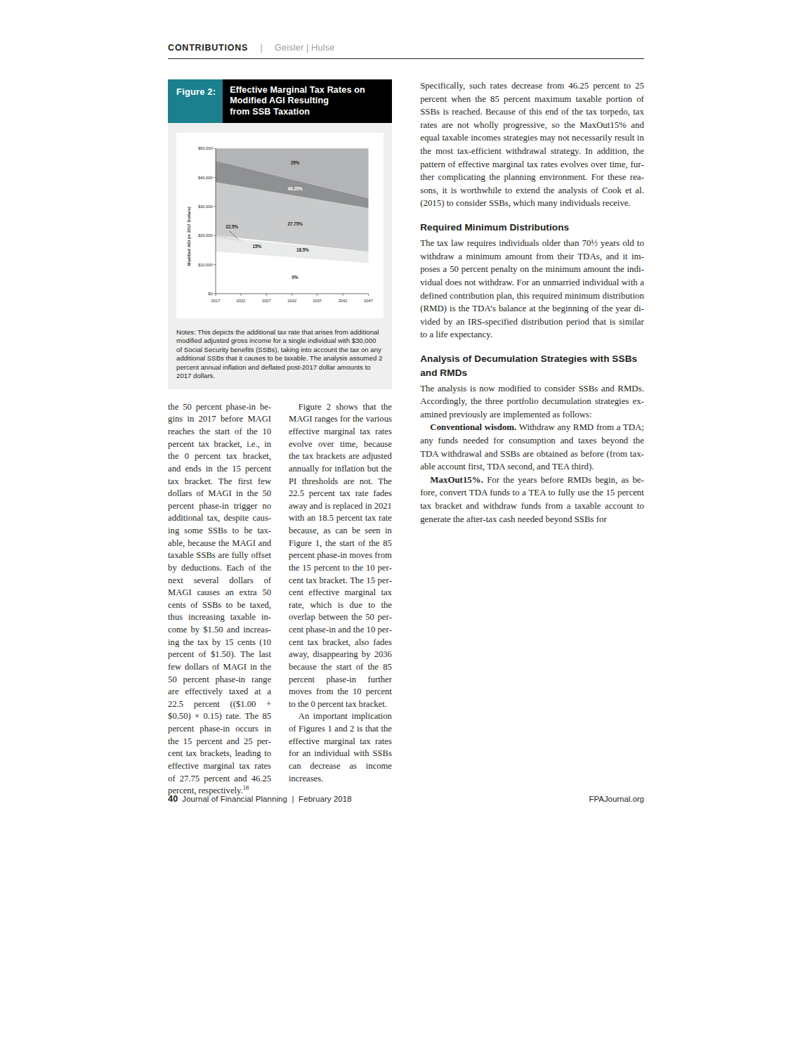Contributions | Geisler | Hulse
Figure 2:
Effective Marginal Tax Rates on Modified AGI Resulting
from SSB Taxation
$50,000 $40,000 $30,000 $20,000 $10,000 $0 Modified AGI (in 2017 Dollars) 25% 46.25% 27.75% 15% 18.5% 0% 22.5% 2017 2022 2027 2032 2037 2042 2047
Notes: This depicts the additional tax rate that arises from additional modified adjusted gross income for a single individual with $30,000 of Social Security benefits (SSBs), taking into account the tax on any additional SSBs that it causes to be taxable. The analysis assumed 2 percent annual inflation and deflated post-2017 dollar amounts to 2017 dollars.
the 50 percent phase-in begins in 2017 before MAGI reaches the start of the 10 percent tax bracket, i.e., in the 0 percent tax bracket, and ends in the 15 percent tax bracket. The first few dollars of MAGI in the 50 percent phase-in trigger no additional tax, despite causing some SSBs to be taxable, because the MAGI and taxable SSBs are fully offset by deductions. Each of the next several dollars of MAGI causes an extra 50 cents of SSBs to be taxed, thus increasing taxable income by $1.50 and increasing the tax by 15 cents (10 percent of $1.50). The last few dollars of MAGI in the 50 percent phase-in range are effectively taxed at a 22.5 percent (($1.00 + $0.50) × 0.15) rate. The 85 percent phase-in occurs in the 15 percent and 25 percent tax brackets, leading to effective marginal tax rates of 27.75 percent and 46.25 percent, respectively.18
Figure 2 shows that the MAGI ranges for the various effective marginal tax rates evolve over time, because the tax brackets are adjusted annually for inflation but the PI thresholds are not. The 22.5 percent tax rate fades away and is replaced in 2021 with an 18.5 percent tax rate because, as can be seen in Figure 1, the start of the 85 percent phase-in moves from the 15 percent to the 10 percent tax bracket. The 15 percent effective marginal tax rate, which is due to the overlap between the 50 percent phase-in and the 10 percent tax bracket, also fades away, disappearing by 2036 because the start of the 85 percent phase-in further moves from the 10 percent to the 0 percent tax bracket.
An important implication of Figures 1 and 2 is that the effective marginal tax rates for an individual with SSBs can decrease as income increases.
Specifically, such rates decrease from 46.25 percent to 25 percent when the 85 percent maximum taxable portion of SSBs is reached. Because of this end of the tax torpedo, tax rates are not wholly progressive, so the MaxOut15% and equal taxable incomes strategies may not necessarily result in the most tax-efficient withdrawal strategy. In addition, the pattern of effective marginal tax rates evolves over time, further complicating the planning environment. For these reasons, it is worthwhile to extend the analysis of Cook et al. (2015) to consider SSBs, which many individuals receive.
Required Minimum Distributions
The tax law requires individuals older than 70½ years old to withdraw a minimum amount from their TDAs, and it imposes a 50 percent penalty on the minimum amount the individual does not withdraw. For an unmarried individual with a defined contribution plan, this required minimum distribution (RMD) is the TDA’s balance at the beginning of the year divided by an IRS-specified distribution period that is similar to a life expectancy.
Analysis of Decumulation Strategies with SSBs and RMDs
The analysis is now modified to consider SSBs and RMDs. Accordingly, the three portfolio decumulation strategies examined previously are implemented as follows:
Conventional wisdom. Withdraw any RMD from a TDA; any funds needed for consumption and taxes beyond the TDA withdrawal and SSBs are obtained as before (from taxable account first, TDA second, and TEA third).
MaxOut15%. For the years before RMDs begin, as before, convert TDA funds to a TEA to fully use the 15 percent tax bracket and withdraw funds from a taxable account to generate the after-tax cash needed beyond SSBs for
40 Journal of Financial Planning | February 2018
FPAJournal.org